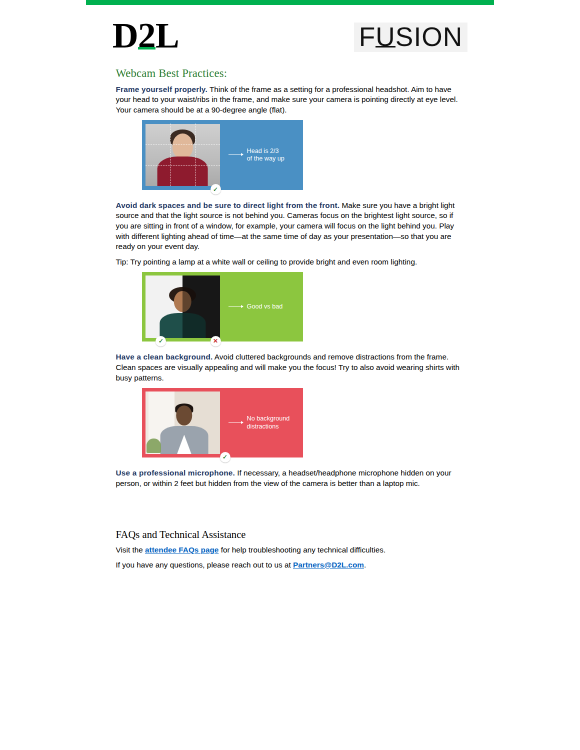D2 L
FUSION
Webcam Best Practices:
Frame yourself properly. Think of the frame as a setting for a professional headshot. Aim to have your head to your waist/ribs in the frame, and make sure your camera is pointing directly at eye level. Your camera should be at a 90-degree angle (flat).
Head is 2/3
of the way up
✓
Avoid dark spaces and be sure to direct light from the front. Make sure you have a bright light source and that the light source is not behind you. Cameras focus on the brightest light source, so if you are sitting in front of a window, for example, your camera will focus on the light behind you. Play with different lighting ahead of time—at the same time of day as your presentation—so that you are ready on your event day.
Tip: Try pointing a lamp at a white wall or ceiling to provide bright and even room lighting.
Good vs bad
✓
✕
Have a clean background. Avoid cluttered backgrounds and remove distractions from the frame. Clean spaces are visually appealing and will make you the focus! Try to also avoid wearing shirts with busy patterns.
No background
distractions
✓
Use a professional microphone. If necessary, a headset/headphone microphone hidden on your person, or within 2 feet but hidden from the view of the camera is better than a laptop mic.
FAQs and Technical Assistance
Visit the attendee FAQs page for help troubleshooting any technical difficulties.
If you have any questions, please reach out to us at Partners@D2L.com.